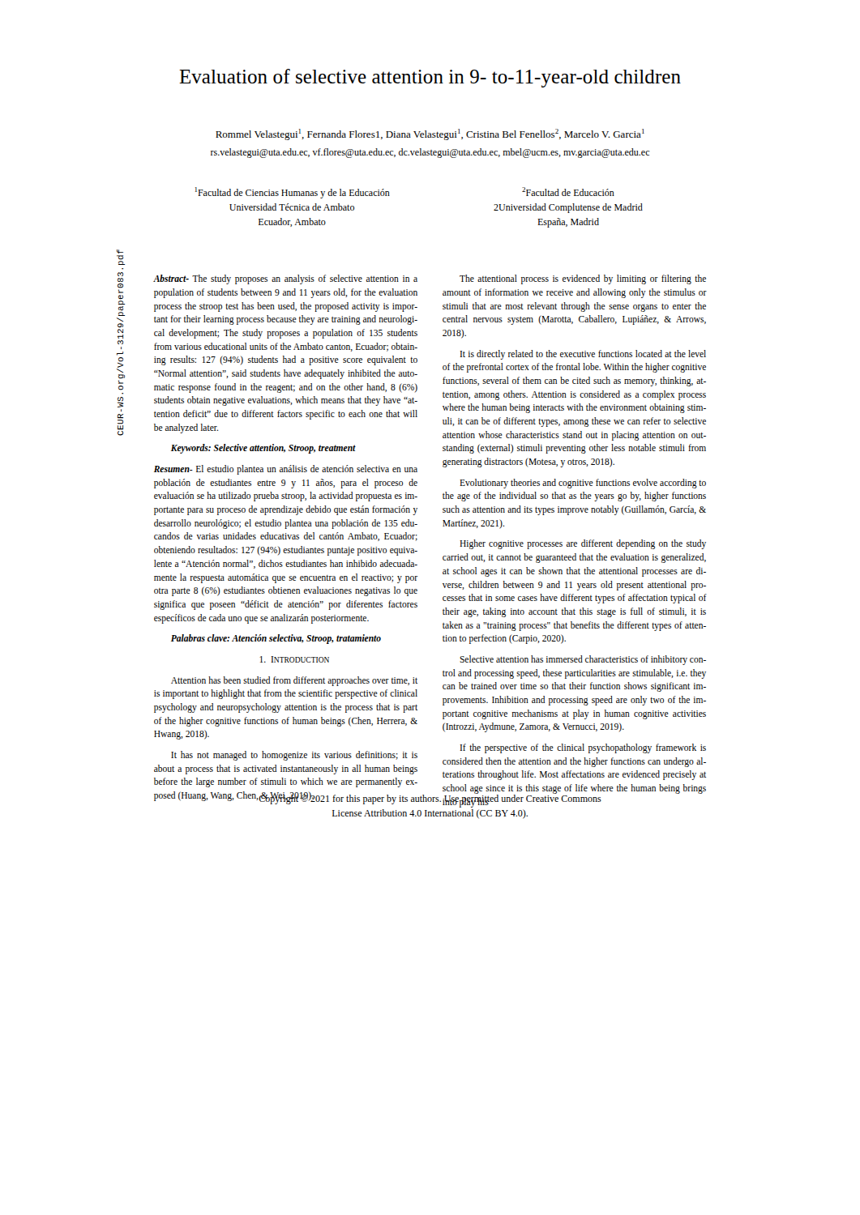CEUR-WS.org/Vol-3129/paper083.pdf
Evaluation of selective attention in 9- to-11-year-old children
Rommel Velastegui1, Fernanda Flores1, Diana Velastegui1, Cristina Bel Fenellos2, Marcelo V. Garcia1
rs.velastegui@uta.edu.ec, vf.flores@uta.edu.ec, dc.velastegui@uta.edu.ec, mbel@ucm.es, mv.garcia@uta.edu.ec
| 1 Facultad de Ciencias Humanas y de la Educación Universidad Técnica de Ambato Ecuador, Ambato | 2 Facultad de Educación 2Universidad Complutense de Madrid España, Madrid |
Abstract- The study proposes an analysis of selective attention in a population of students between 9 and 11 years old, for the evaluation process the stroop test has been used, the proposed activity is important for their learning process because they are training and neurological development; The study proposes a population of 135 students from various educational units of the Ambato canton, Ecuador; obtaining results: 127 (94%) students had a positive score equivalent to “Normal attention”, said students have adequately inhibited the automatic response found in the reagent; and on the other hand, 8 (6%) students obtain negative evaluations, which means that they have “attention deficit” due to different factors specific to each one that will be analyzed later.
Keywords: Selective attention, Stroop, treatment
Resumen- El estudio plantea un análisis de atención selectiva en una población de estudiantes entre 9 y 11 años, para el proceso de evaluación se ha utilizado prueba stroop, la actividad propuesta es importante para su proceso de aprendizaje debido que están formación y desarrollo neurológico; el estudio plantea una población de 135 educandos de varias unidades educativas del cantón Ambato, Ecuador; obteniendo resultados: 127 (94%) estudiantes puntaje positivo equivalente a “Atención normal”, dichos estudiantes han inhibido adecuadamente la respuesta automática que se encuentra en el reactivo; y por otra parte 8 (6%) estudiantes obtienen evaluaciones negativas lo que significa que poseen “déficit de atención” por diferentes factores específicos de cada uno que se analizarán posteriormente.
Palabras clave: Atención selectiva, Stroop, tratamiento
1. INTRODUCTION
Attention has been studied from different approaches over time, it is important to highlight that from the scientific perspective of clinical psychology and neuropsychology attention is the process that is part of the higher cognitive functions of human beings (Chen, Herrera, & Hwang, 2018).
It has not managed to homogenize its various definitions; it is about a process that is activated instantaneously in all human beings before the large number of stimuli to which we are permanently exposed (Huang, Wang, Chen, & Wei, 2019).
The attentional process is evidenced by limiting or filtering the amount of information we receive and allowing only the stimulus or stimuli that are most relevant through the sense organs to enter the central nervous system (Marotta, Caballero, Lupiáñez, & Arrows, 2018).
It is directly related to the executive functions located at the level of the prefrontal cortex of the frontal lobe. Within the higher cognitive functions, several of them can be cited such as memory, thinking, attention, among others. Attention is considered as a complex process where the human being interacts with the environment obtaining stimuli, it can be of different types, among these we can refer to selective attention whose characteristics stand out in placing attention on outstanding (external) stimuli preventing other less notable stimuli from generating distractors (Motesa, y otros, 2018).
Evolutionary theories and cognitive functions evolve according to the age of the individual so that as the years go by, higher functions such as attention and its types improve notably (Guillamón, García, & Martínez, 2021).
Higher cognitive processes are different depending on the study carried out, it cannot be guaranteed that the evaluation is generalized, at school ages it can be shown that the attentional processes are diverse, children between 9 and 11 years old present attentional processes that in some cases have different types of affectation typical of their age, taking into account that this stage is full of stimuli, it is taken as a "training process" that benefits the different types of attention to perfection (Carpio, 2020).
Selective attention has immersed characteristics of inhibitory control and processing speed, these particularities are stimulable, i.e. they can be trained over time so that their function shows significant improvements. Inhibition and processing speed are only two of the important cognitive mechanisms at play in human cognitive activities (Introzzi, Aydmune, Zamora, & Vernucci, 2019).
If the perspective of the clinical psychopathology framework is considered then the attention and the higher functions can undergo alterations throughout life. Most affectations are evidenced precisely at school age since it is this stage of life where the human being brings into play his
Copyright © 2021 for this paper by its authors. Use permitted under Creative Commons
License Attribution 4.0 International (CC BY 4.0).